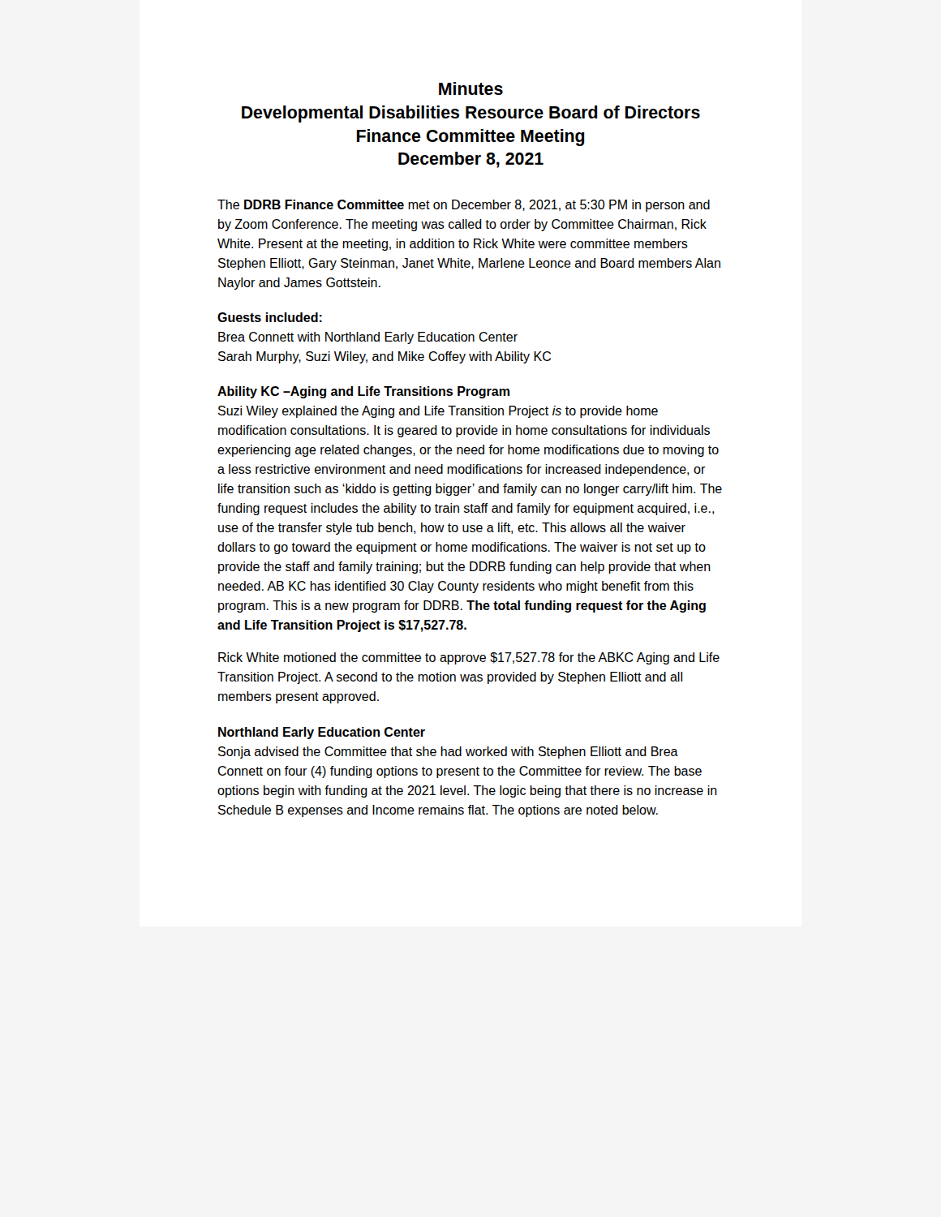Minutes
Developmental Disabilities Resource Board of Directors
Finance Committee Meeting
December 8, 2021
The DDRB Finance Committee met on December 8, 2021, at 5:30 PM in person and by Zoom Conference. The meeting was called to order by Committee Chairman, Rick White. Present at the meeting, in addition to Rick White were committee members Stephen Elliott, Gary Steinman, Janet White, Marlene Leonce and Board members Alan Naylor and James Gottstein.
Guests included:
Brea Connett with Northland Early Education Center
Sarah Murphy, Suzi Wiley, and Mike Coffey with Ability KC
Ability KC –Aging and Life Transitions Program
Suzi Wiley explained the Aging and Life Transition Project is to provide home modification consultations. It is geared to provide in home consultations for individuals experiencing age related changes, or the need for home modifications due to moving to a less restrictive environment and need modifications for increased independence, or life transition such as ‘kiddo is getting bigger’ and family can no longer carry/lift him. The funding request includes the ability to train staff and family for equipment acquired, i.e., use of the transfer style tub bench, how to use a lift, etc. This allows all the waiver dollars to go toward the equipment or home modifications. The waiver is not set up to provide the staff and family training; but the DDRB funding can help provide that when needed. AB KC has identified 30 Clay County residents who might benefit from this program. This is a new program for DDRB. The total funding request for the Aging and Life Transition Project is $17,527.78.
Rick White motioned the committee to approve $17,527.78 for the ABKC Aging and Life Transition Project. A second to the motion was provided by Stephen Elliott and all members present approved.
Northland Early Education Center
Sonja advised the Committee that she had worked with Stephen Elliott and Brea Connett on four (4) funding options to present to the Committee for review. The base options begin with funding at the 2021 level. The logic being that there is no increase in Schedule B expenses and Income remains flat. The options are noted below.